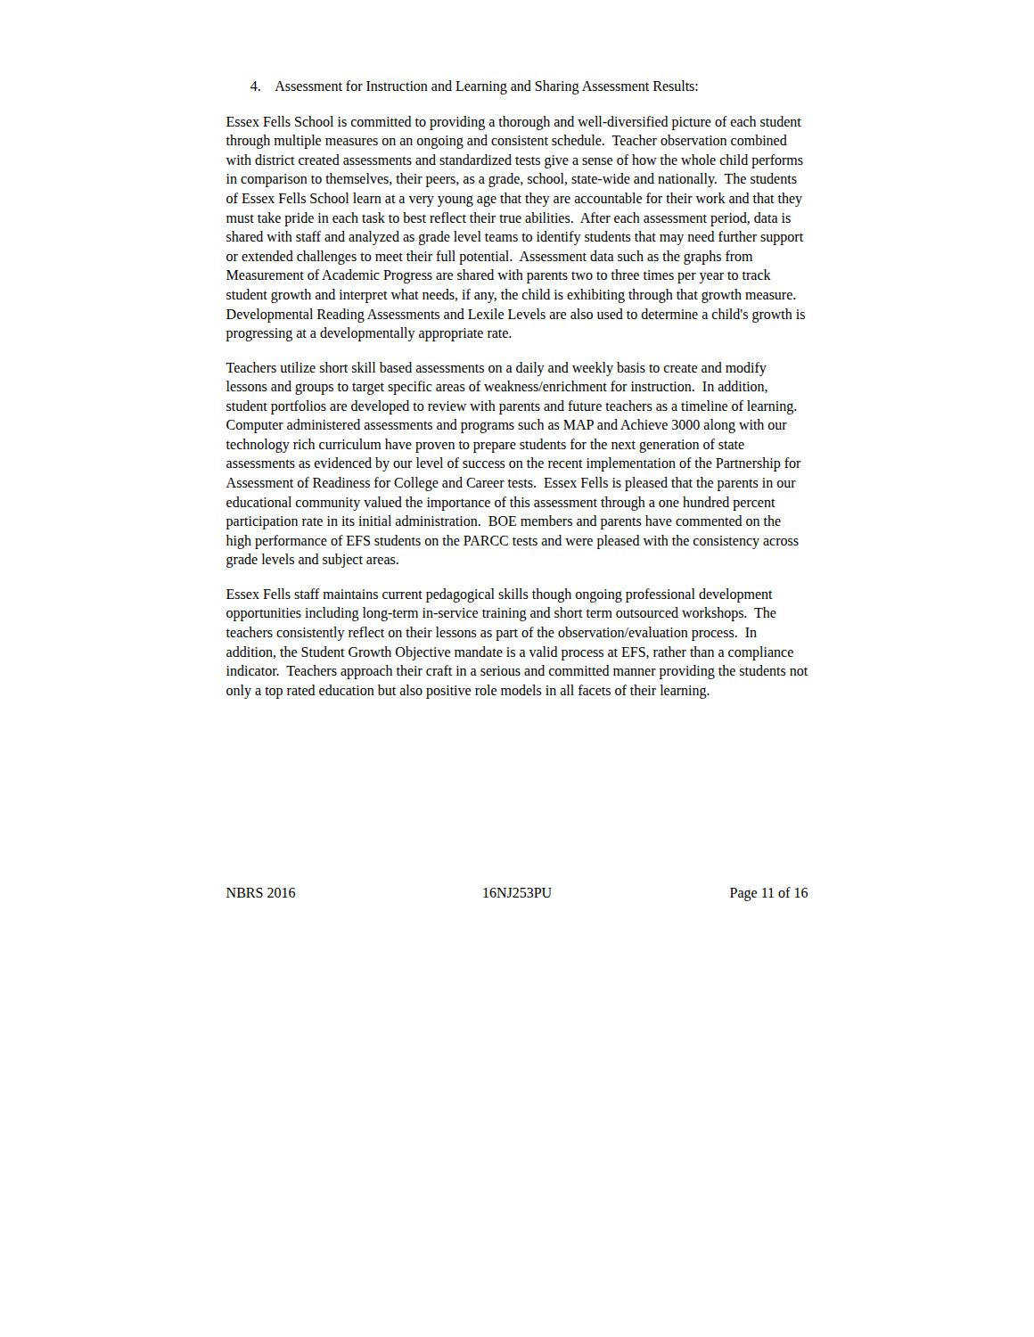Assessment for Instruction and Learning and Sharing Assessment Results:
Essex Fells School is committed to providing a thorough and well-diversified picture of each student through multiple measures on an ongoing and consistent schedule. Teacher observation combined with district created assessments and standardized tests give a sense of how the whole child performs in comparison to themselves, their peers, as a grade, school, state-wide and nationally. The students of Essex Fells School learn at a very young age that they are accountable for their work and that they must take pride in each task to best reflect their true abilities. After each assessment period, data is shared with staff and analyzed as grade level teams to identify students that may need further support or extended challenges to meet their full potential. Assessment data such as the graphs from Measurement of Academic Progress are shared with parents two to three times per year to track student growth and interpret what needs, if any, the child is exhibiting through that growth measure. Developmental Reading Assessments and Lexile Levels are also used to determine a child's growth is progressing at a developmentally appropriate rate.
Teachers utilize short skill based assessments on a daily and weekly basis to create and modify lessons and groups to target specific areas of weakness/enrichment for instruction. In addition, student portfolios are developed to review with parents and future teachers as a timeline of learning. Computer administered assessments and programs such as MAP and Achieve 3000 along with our technology rich curriculum have proven to prepare students for the next generation of state assessments as evidenced by our level of success on the recent implementation of the Partnership for Assessment of Readiness for College and Career tests. Essex Fells is pleased that the parents in our educational community valued the importance of this assessment through a one hundred percent participation rate in its initial administration. BOE members and parents have commented on the high performance of EFS students on the PARCC tests and were pleased with the consistency across grade levels and subject areas.
Essex Fells staff maintains current pedagogical skills though ongoing professional development opportunities including long-term in-service training and short term outsourced workshops. The teachers consistently reflect on their lessons as part of the observation/evaluation process. In addition, the Student Growth Objective mandate is a valid process at EFS, rather than a compliance indicator. Teachers approach their craft in a serious and committed manner providing the students not only a top rated education but also positive role models in all facets of their learning.
| NBRS 2016 | 16NJ253PU | Page 11 of 16 |